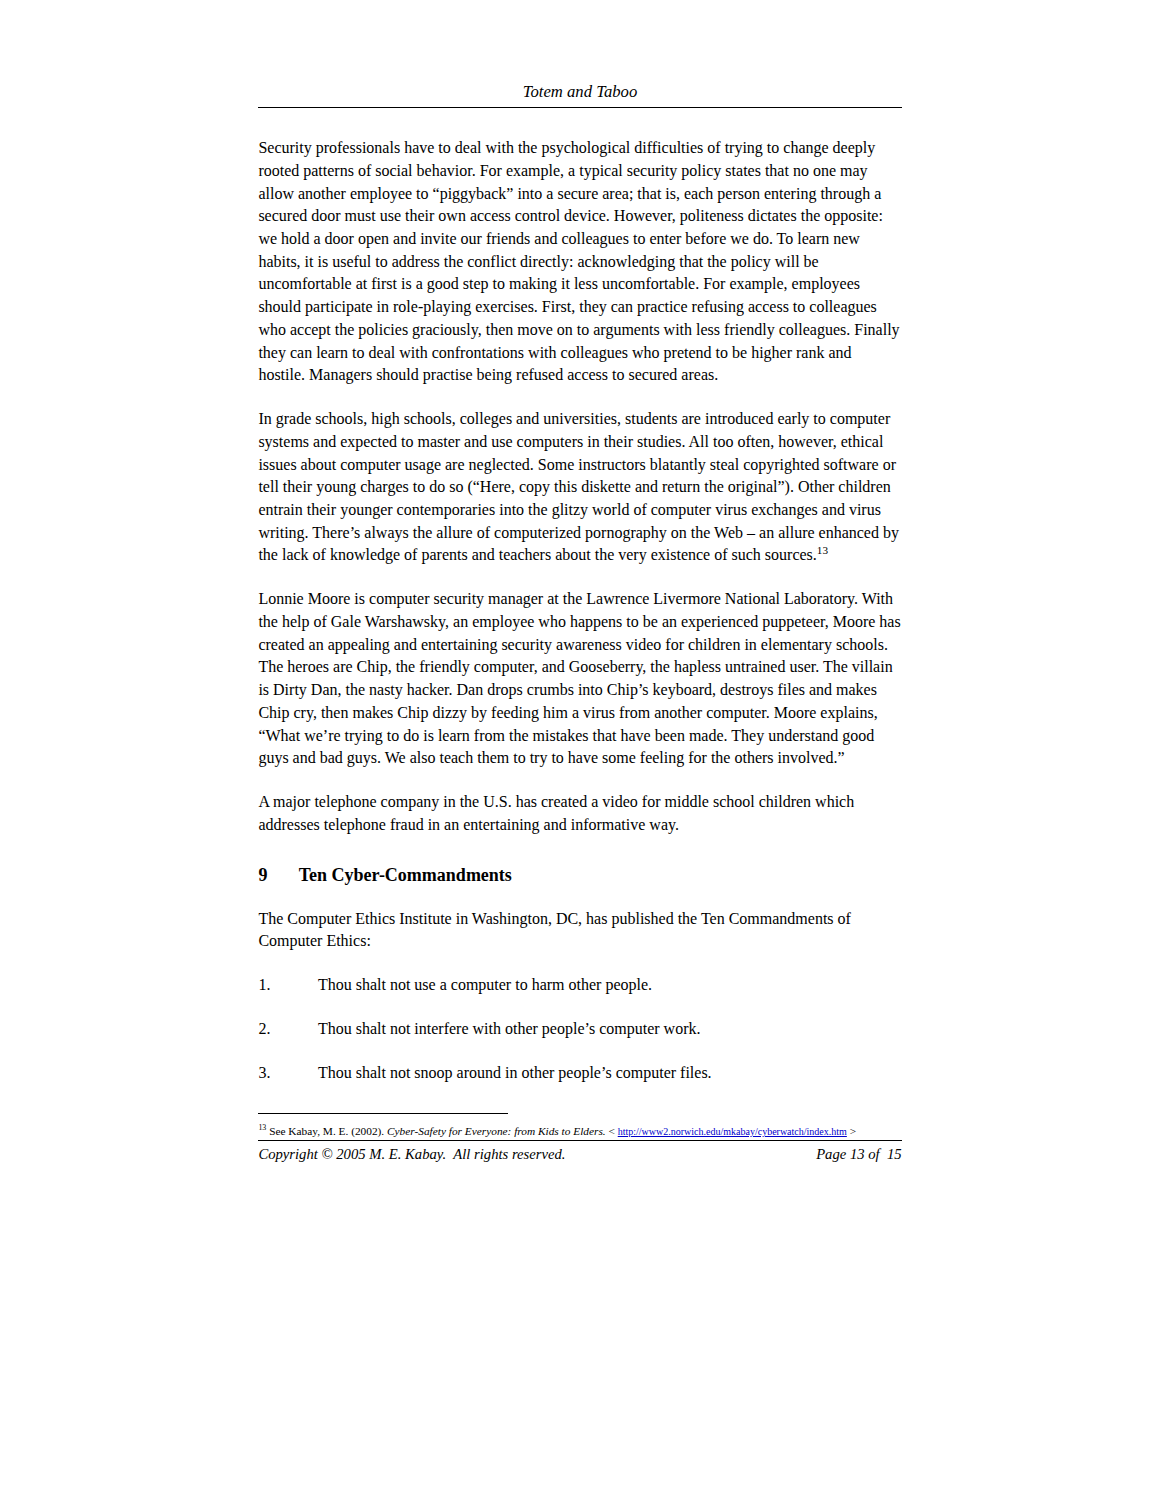Totem and Taboo
Security professionals have to deal with the psychological difficulties of trying to change deeply rooted patterns of social behavior. For example, a typical security policy states that no one may allow another employee to “piggyback” into a secure area; that is, each person entering through a secured door must use their own access control device. However, politeness dictates the opposite: we hold a door open and invite our friends and colleagues to enter before we do. To learn new habits, it is useful to address the conflict directly: acknowledging that the policy will be uncomfortable at first is a good step to making it less uncomfortable. For example, employees should participate in role-playing exercises. First, they can practice refusing access to colleagues who accept the policies graciously, then move on to arguments with less friendly colleagues. Finally they can learn to deal with confrontations with colleagues who pretend to be higher rank and hostile. Managers should practise being refused access to secured areas.
In grade schools, high schools, colleges and universities, students are introduced early to computer systems and expected to master and use computers in their studies. All too often, however, ethical issues about computer usage are neglected. Some instructors blatantly steal copyrighted software or tell their young charges to do so (“Here, copy this diskette and return the original”). Other children entrain their younger contemporaries into the glitzy world of computer virus exchanges and virus writing. There’s always the allure of computerized pornography on the Web – an allure enhanced by the lack of knowledge of parents and teachers about the very existence of such sources.13
Lonnie Moore is computer security manager at the Lawrence Livermore National Laboratory. With the help of Gale Warshawsky, an employee who happens to be an experienced puppeteer, Moore has created an appealing and entertaining security awareness video for children in elementary schools. The heroes are Chip, the friendly computer, and Gooseberry, the hapless untrained user. The villain is Dirty Dan, the nasty hacker. Dan drops crumbs into Chip’s keyboard, destroys files and makes Chip cry, then makes Chip dizzy by feeding him a virus from another computer. Moore explains, “What we’re trying to do is learn from the mistakes that have been made. They understand good guys and bad guys. We also teach them to try to have some feeling for the others involved.”
A major telephone company in the U.S. has created a video for middle school children which addresses telephone fraud in an entertaining and informative way.
9 Ten Cyber-Commandments
The Computer Ethics Institute in Washington, DC, has published the Ten Commandments of Computer Ethics:
1. Thou shalt not use a computer to harm other people.
2. Thou shalt not interfere with other people’s computer work.
3. Thou shalt not snoop around in other people’s computer files.
13 See Kabay, M. E. (2002). Cyber-Safety for Everyone: from Kids to Elders. < http://www2.norwich.edu/mkabay/cyberwatch/index.htm >
Copyright © 2005 M. E. Kabay. All rights reserved. Page 13 of 15